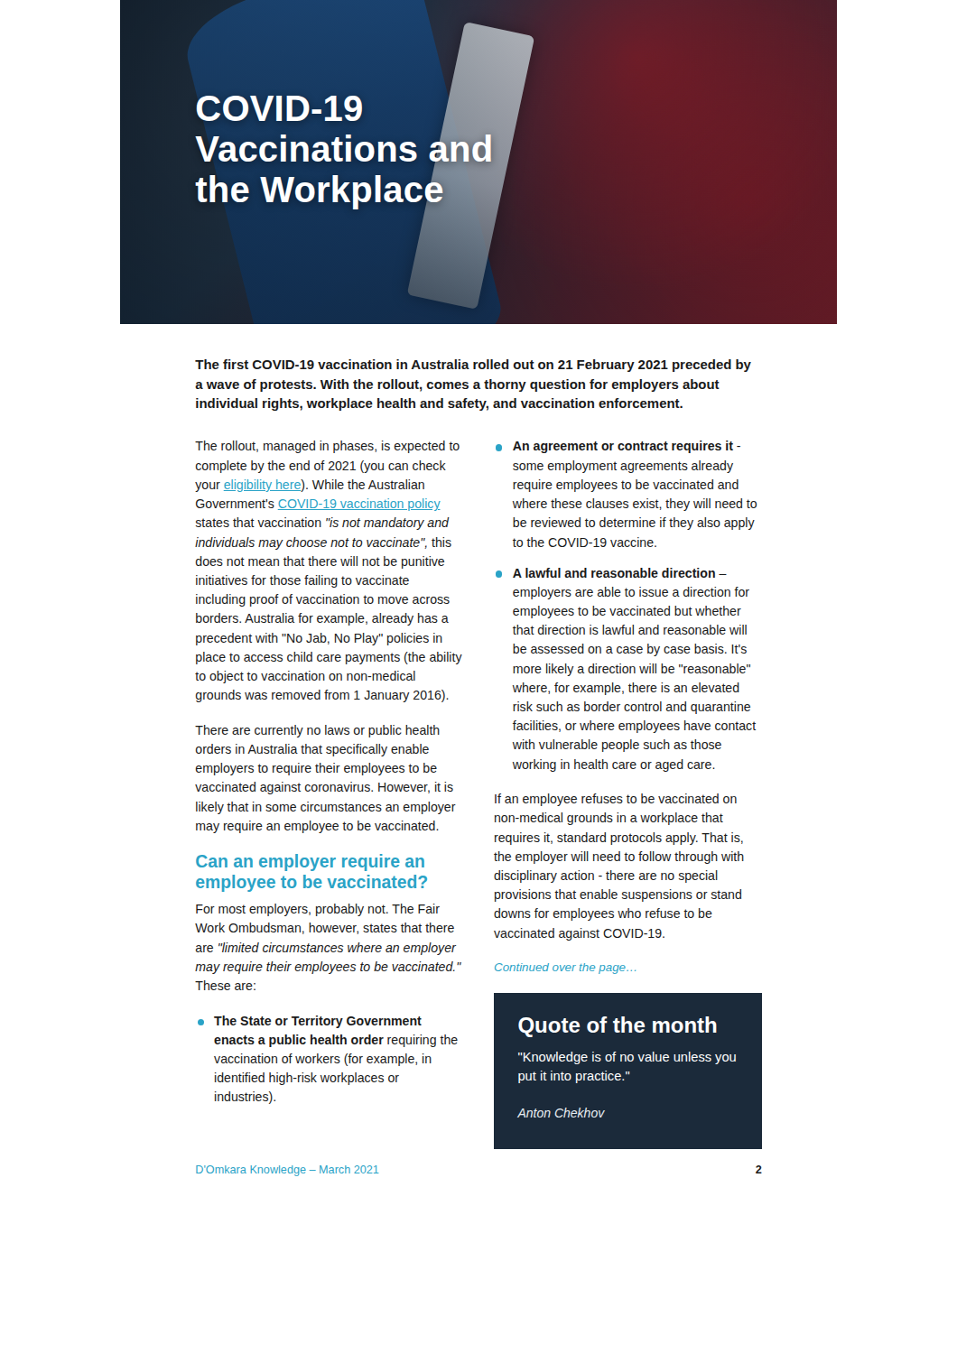COVID-19 Vaccinations and the Workplace
The first COVID-19 vaccination in Australia rolled out on 21 February 2021 preceded by a wave of protests. With the rollout, comes a thorny question for employers about individual rights, workplace health and safety, and vaccination enforcement.
The rollout, managed in phases, is expected to complete by the end of 2021 (you can check your eligibility here). While the Australian Government's COVID-19 vaccination policy states that vaccination "is not mandatory and individuals may choose not to vaccinate", this does not mean that there will not be punitive initiatives for those failing to vaccinate including proof of vaccination to move across borders. Australia for example, already has a precedent with "No Jab, No Play" policies in place to access child care payments (the ability to object to vaccination on non-medical grounds was removed from 1 January 2016).
There are currently no laws or public health orders in Australia that specifically enable employers to require their employees to be vaccinated against coronavirus. However, it is likely that in some circumstances an employer may require an employee to be vaccinated.
Can an employer require an employee to be vaccinated?
For most employers, probably not. The Fair Work Ombudsman, however, states that there are "limited circumstances where an employer may require their employees to be vaccinated." These are:
The State or Territory Government enacts a public health order requiring the vaccination of workers (for example, in identified high-risk workplaces or industries).
An agreement or contract requires it - some employment agreements already require employees to be vaccinated and where these clauses exist, they will need to be reviewed to determine if they also apply to the COVID-19 vaccine.
A lawful and reasonable direction – employers are able to issue a direction for employees to be vaccinated but whether that direction is lawful and reasonable will be assessed on a case by case basis. It's more likely a direction will be "reasonable" where, for example, there is an elevated risk such as border control and quarantine facilities, or where employees have contact with vulnerable people such as those working in health care or aged care.
If an employee refuses to be vaccinated on non-medical grounds in a workplace that requires it, standard protocols apply. That is, the employer will need to follow through with disciplinary action - there are no special provisions that enable suspensions or stand downs for employees who refuse to be vaccinated against COVID-19.
Continued over the page…
Quote of the month
"Knowledge is of no value unless you put it into practice."
Anton Chekhov
D'Omkara Knowledge – March 2021 2